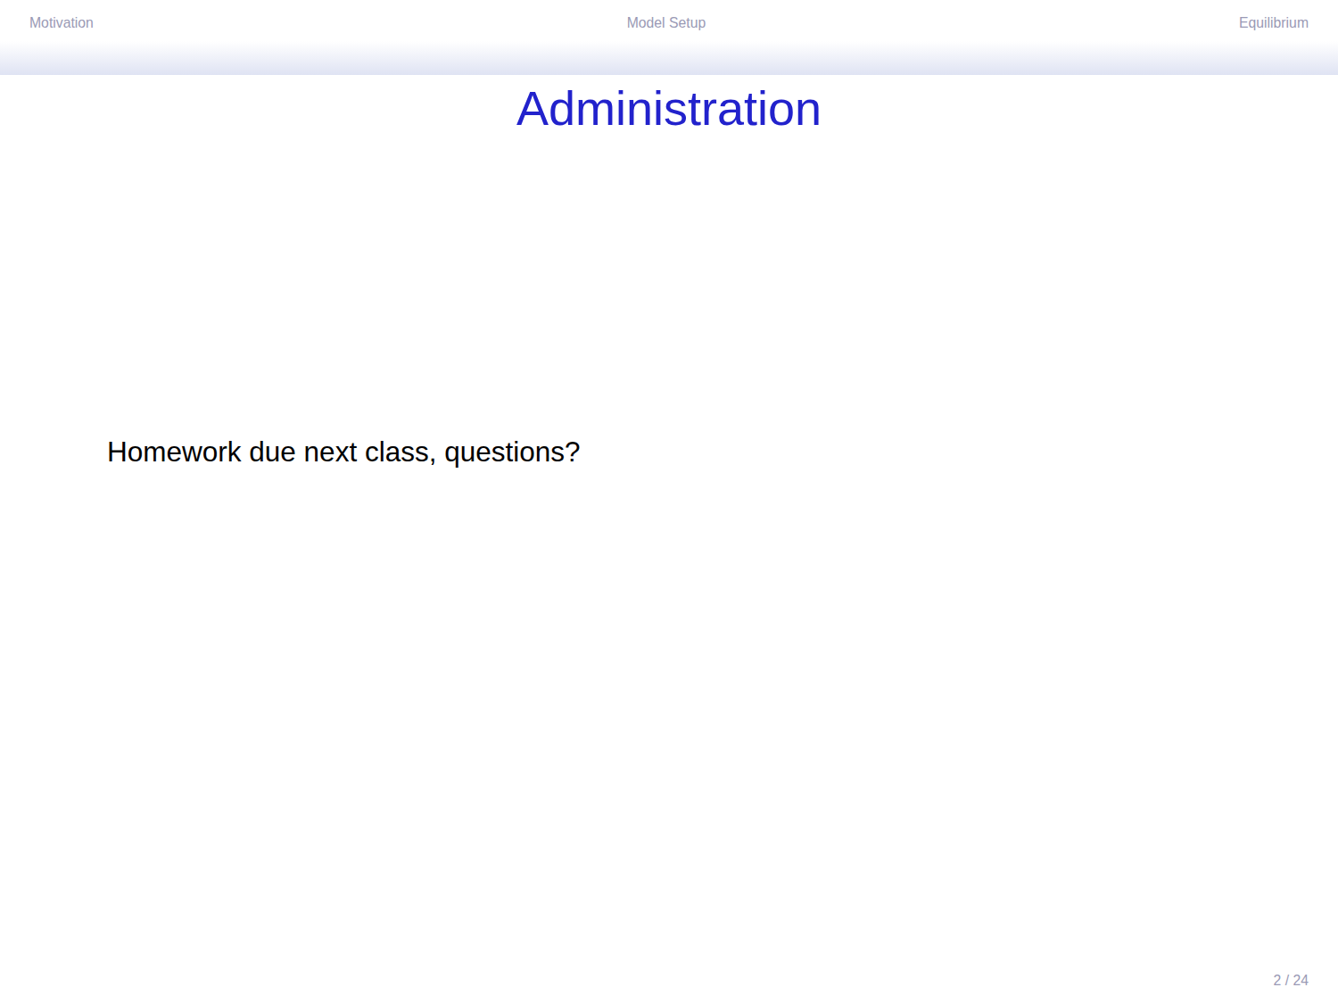Motivation Model Setup Equilibrium
Administration
Homework due next class, questions?
2 / 24